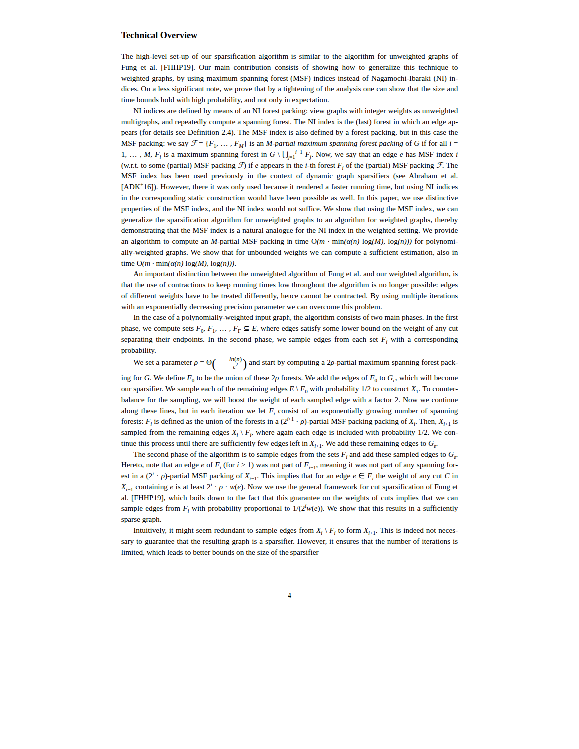Technical Overview
The high-level set-up of our sparsification algorithm is similar to the algorithm for unweighted graphs of Fung et al. [FHHP19]. Our main contribution consists of showing how to generalize this technique to weighted graphs, by using maximum spanning forest (MSF) indices instead of Nagamochi-Ibaraki (NI) indices. On a less significant note, we prove that by a tightening of the analysis one can show that the size and time bounds hold with high probability, and not only in expectation.
NI indices are defined by means of an NI forest packing: view graphs with integer weights as unweighted multigraphs, and repeatedly compute a spanning forest. The NI index is the (last) forest in which an edge appears (for details see Definition 2.4). The MSF index is also defined by a forest packing, but in this case the MSF packing: we say ℱ = {F1, … , FM} is an M-partial maximum spanning forest packing of G if for all i = 1, … , M, Fi is a maximum spanning forest in G \ ⋃j=1i−1 Fj. Now, we say that an edge e has MSF index i (w.r.t. to some (partial) MSF packing ℱ) if e appears in the i-th forest Fi of the (partial) MSF packing ℱ. The MSF index has been used previously in the context of dynamic graph sparsifiers (see Abraham et al. [ADK+16]). However, there it was only used because it rendered a faster running time, but using NI indices in the corresponding static construction would have been possible as well. In this paper, we use distinctive properties of the MSF index, and the NI index would not suffice. We show that using the MSF index, we can generalize the sparsification algorithm for unweighted graphs to an algorithm for weighted graphs, thereby demonstrating that the MSF index is a natural analogue for the NI index in the weighted setting. We provide an algorithm to compute an M-partial MSF packing in time O(m · min(α(n) log(M), log(n))) for polynomially-weighted graphs. We show that for unbounded weights we can compute a sufficient estimation, also in time O(m · min(α(n) log(M), log(n))).
An important distinction between the unweighted algorithm of Fung et al. and our weighted algorithm, is that the use of contractions to keep running times low throughout the algorithm is no longer possible: edges of different weights have to be treated differently, hence cannot be contracted. By using multiple iterations with an exponentially decreasing precision parameter we can overcome this problem.
In the case of a polynomially-weighted input graph, the algorithm consists of two main phases. In the first phase, we compute sets F0, F1, … , FΓ ⊆ E, where edges satisfy some lower bound on the weight of any cut separating their endpoints. In the second phase, we sample edges from each set Fi with a corresponding probability.
We set a parameter ρ = Θ(ln(n) ε2) and start by computing a 2ρ-partial maximum spanning forest packing for G. We define F0 to be the union of these 2ρ forests. We add the edges of F0 to Gε, which will become our sparsifier. We sample each of the remaining edges E \ F0 with probability 1/2 to construct X1. To counterbalance for the sampling, we will boost the weight of each sampled edge with a factor 2. Now we continue along these lines, but in each iteration we let Fi consist of an exponentially growing number of spanning forests: Fi is defined as the union of the forests in a (2i+1 · ρ)-partial MSF packing packing of Xi. Then, Xi+1 is sampled from the remaining edges Xi \ Fi, where again each edge is included with probability 1/2. We continue this process until there are sufficiently few edges left in Xi+1. We add these remaining edges to Gε.
The second phase of the algorithm is to sample edges from the sets Fi and add these sampled edges to Gε. Hereto, note that an edge e of Fi (for i ≥ 1) was not part of Fi−1, meaning it was not part of any spanning forest in a (2i · ρ)-partial MSF packing of Xi−1. This implies that for an edge e ∈ Fi the weight of any cut C in Xi−1 containing e is at least 2i · ρ · w(e). Now we use the general framework for cut sparsification of Fung et al. [FHHP19], which boils down to the fact that this guarantee on the weights of cuts implies that we can sample edges from Fi with probability proportional to 1/(2iw(e)). We show that this results in a sufficiently sparse graph.
Intuitively, it might seem redundant to sample edges from Xi \ Fi to form Xi+1. This is indeed not necessary to guarantee that the resulting graph is a sparsifier. However, it ensures that the number of iterations is limited, which leads to better bounds on the size of the sparsifier
4